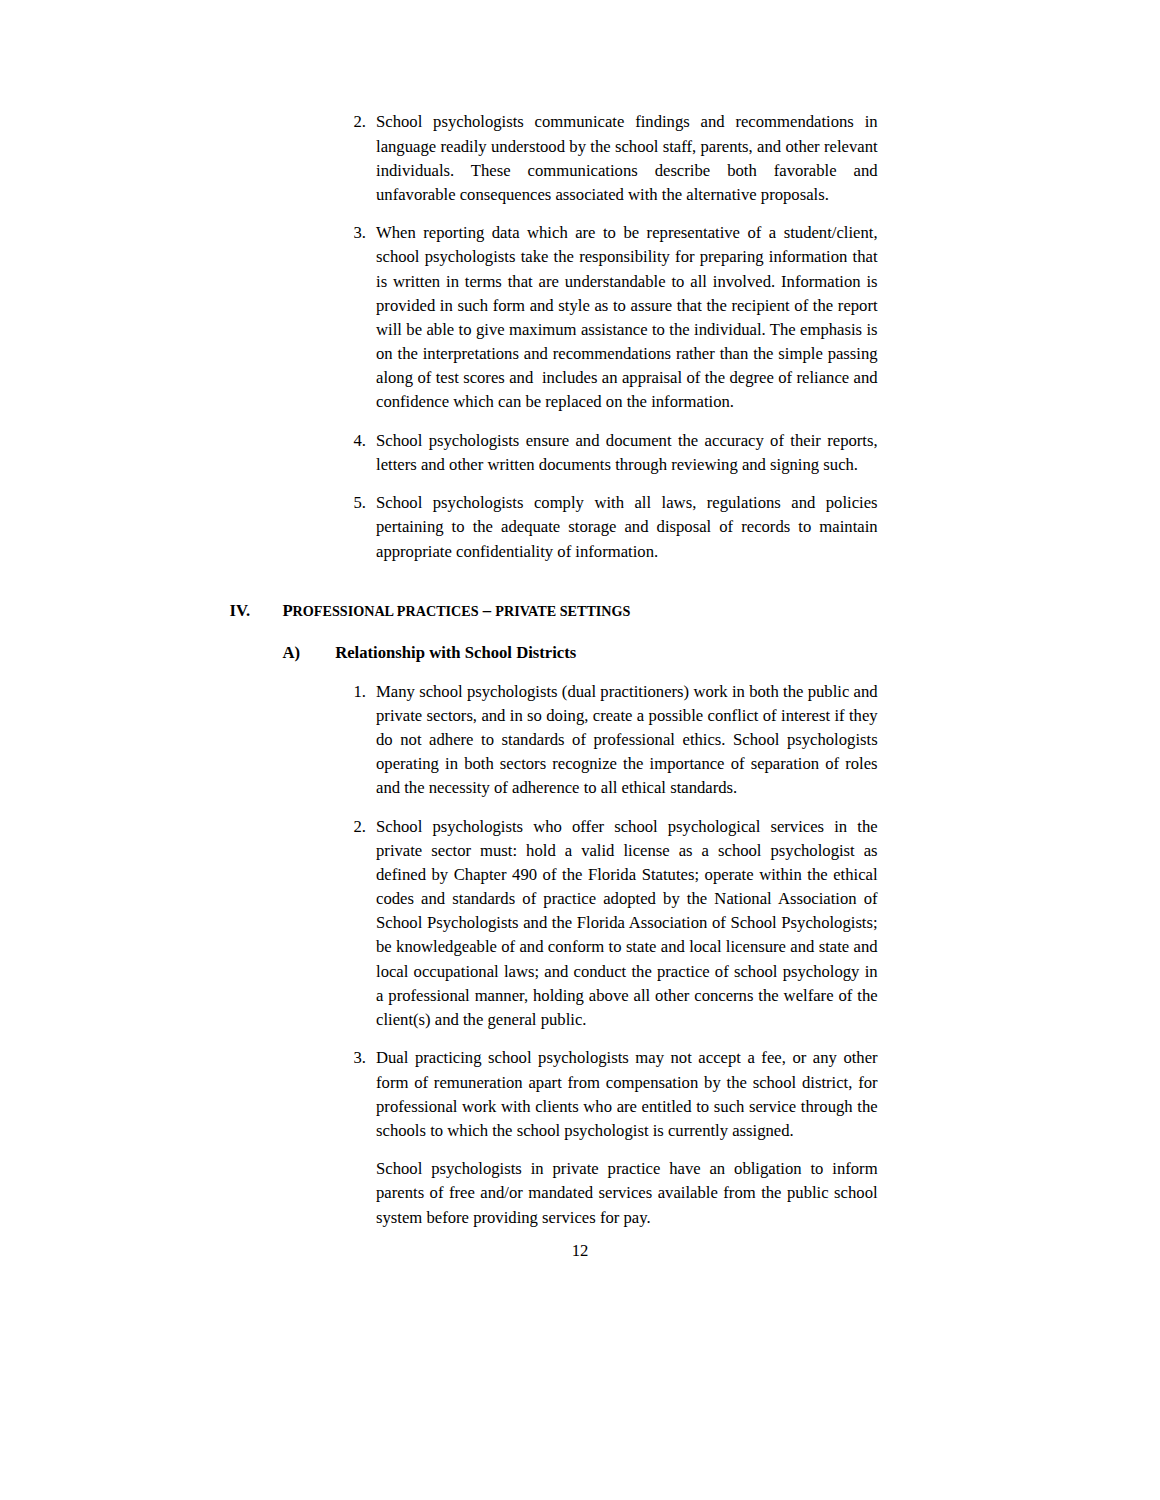School psychologists communicate findings and recommendations in language readily understood by the school staff, parents, and other relevant individuals. These communications describe both favorable and unfavorable consequences associated with the alternative proposals.
When reporting data which are to be representative of a student/client, school psychologists take the responsibility for preparing information that is written in terms that are understandable to all involved. Information is provided in such form and style as to assure that the recipient of the report will be able to give maximum assistance to the individual. The emphasis is on the interpretations and recommendations rather than the simple passing along of test scores and includes an appraisal of the degree of reliance and confidence which can be replaced on the information.
School psychologists ensure and document the accuracy of their reports, letters and other written documents through reviewing and signing such.
School psychologists comply with all laws, regulations and policies pertaining to the adequate storage and disposal of records to maintain appropriate confidentiality of information.
IV. PROFESSIONAL PRACTICES – PRIVATE SETTINGS
A) Relationship with School Districts
Many school psychologists (dual practitioners) work in both the public and private sectors, and in so doing, create a possible conflict of interest if they do not adhere to standards of professional ethics. School psychologists operating in both sectors recognize the importance of separation of roles and the necessity of adherence to all ethical standards.
School psychologists who offer school psychological services in the private sector must: hold a valid license as a school psychologist as defined by Chapter 490 of the Florida Statutes; operate within the ethical codes and standards of practice adopted by the National Association of School Psychologists and the Florida Association of School Psychologists; be knowledgeable of and conform to state and local licensure and state and local occupational laws; and conduct the practice of school psychology in a professional manner, holding above all other concerns the welfare of the client(s) and the general public.
Dual practicing school psychologists may not accept a fee, or any other form of remuneration apart from compensation by the school district, for professional work with clients who are entitled to such service through the schools to which the school psychologist is currently assigned.
School psychologists in private practice have an obligation to inform parents of free and/or mandated services available from the public school system before providing services for pay.
12